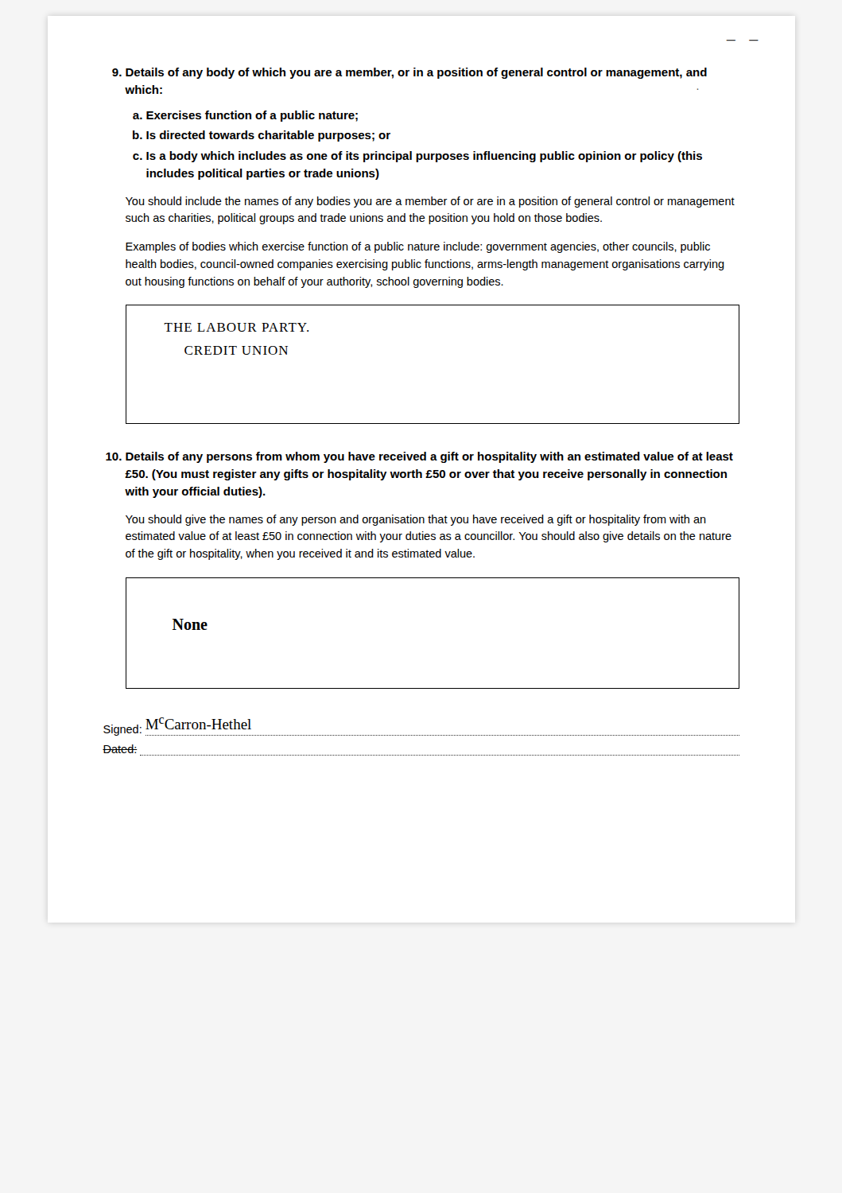– –
.
Details of any body of which you are a member, or in a position of general control or management, and which:
Exercises function of a public nature;
Is directed towards charitable purposes; or
Is a body which includes as one of its principal purposes influencing public opinion or policy (this includes political parties or trade unions)
You should include the names of any bodies you are a member of or are in a position of general control or management such as charities, political groups and trade unions and the position you hold on those bodies.
Examples of bodies which exercise function of a public nature include: government agencies, other councils, public health bodies, council-owned companies exercising public functions, arms-length management organisations carrying out housing functions on behalf of your authority, school governing bodies.
THE LABOUR PARTY.
CREDIT UNION
Details of any persons from whom you have received a gift or hospitality with an estimated value of at least £50. (You must register any gifts or hospitality worth £50 or over that you receive personally in connection with your official duties).
You should give the names of any person and organisation that you have received a gift or hospitality from with an estimated value of at least £50 in connection with your duties as a councillor. You should also give details on the nature of the gift or hospitality, when you received it and its estimated value.
None
Signed: McCarron-Hethel
Dated: